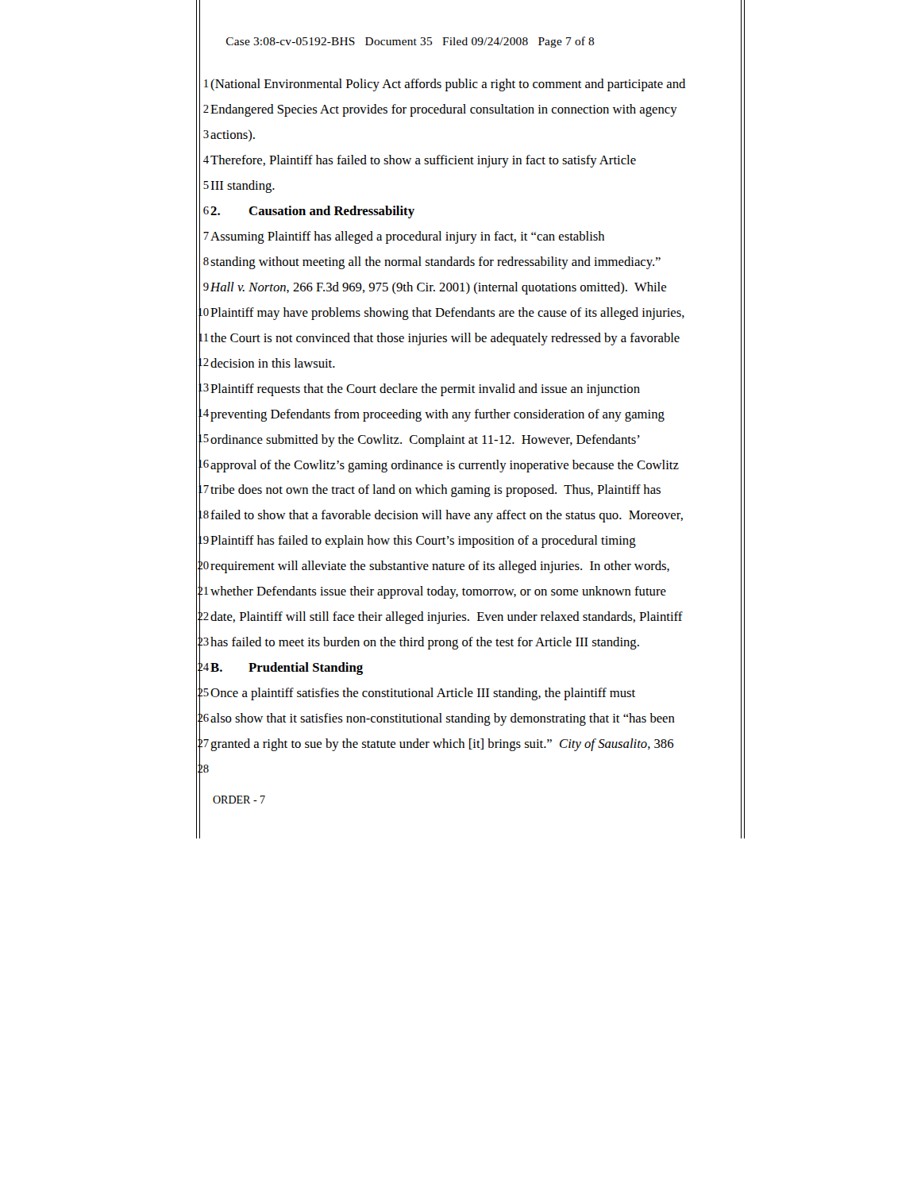Case 3:08-cv-05192-BHS Document 35 Filed 09/24/2008 Page 7 of 8
1
2
3
4
5
6
7
8
9
10
11
12
13
14
15
16
17
18
19
20
21
22
23
24
25
26
27
28
(National Environmental Policy Act affords public a right to comment and participate and
Endangered Species Act provides for procedural consultation in connection with agency
actions).
Therefore, Plaintiff has failed to show a sufficient injury in fact to satisfy Article
III standing.
2. Causation and Redressability
Assuming Plaintiff has alleged a procedural injury in fact, it “can establish
standing without meeting all the normal standards for redressability and immediacy.”
Hall v. Norton, 266 F.3d 969, 975 (9th Cir. 2001) (internal quotations omitted). While
Plaintiff may have problems showing that Defendants are the cause of its alleged injuries,
the Court is not convinced that those injuries will be adequately redressed by a favorable
decision in this lawsuit.
Plaintiff requests that the Court declare the permit invalid and issue an injunction
preventing Defendants from proceeding with any further consideration of any gaming
ordinance submitted by the Cowlitz. Complaint at 11-12. However, Defendants’
approval of the Cowlitz’s gaming ordinance is currently inoperative because the Cowlitz
tribe does not own the tract of land on which gaming is proposed. Thus, Plaintiff has
failed to show that a favorable decision will have any affect on the status quo. Moreover,
Plaintiff has failed to explain how this Court’s imposition of a procedural timing
requirement will alleviate the substantive nature of its alleged injuries. In other words,
whether Defendants issue their approval today, tomorrow, or on some unknown future
date, Plaintiff will still face their alleged injuries. Even under relaxed standards, Plaintiff
has failed to meet its burden on the third prong of the test for Article III standing.
B. Prudential Standing
Once a plaintiff satisfies the constitutional Article III standing, the plaintiff must
also show that it satisfies non-constitutional standing by demonstrating that it “has been
granted a right to sue by the statute under which [it] brings suit.” City of Sausalito, 386
ORDER - 7